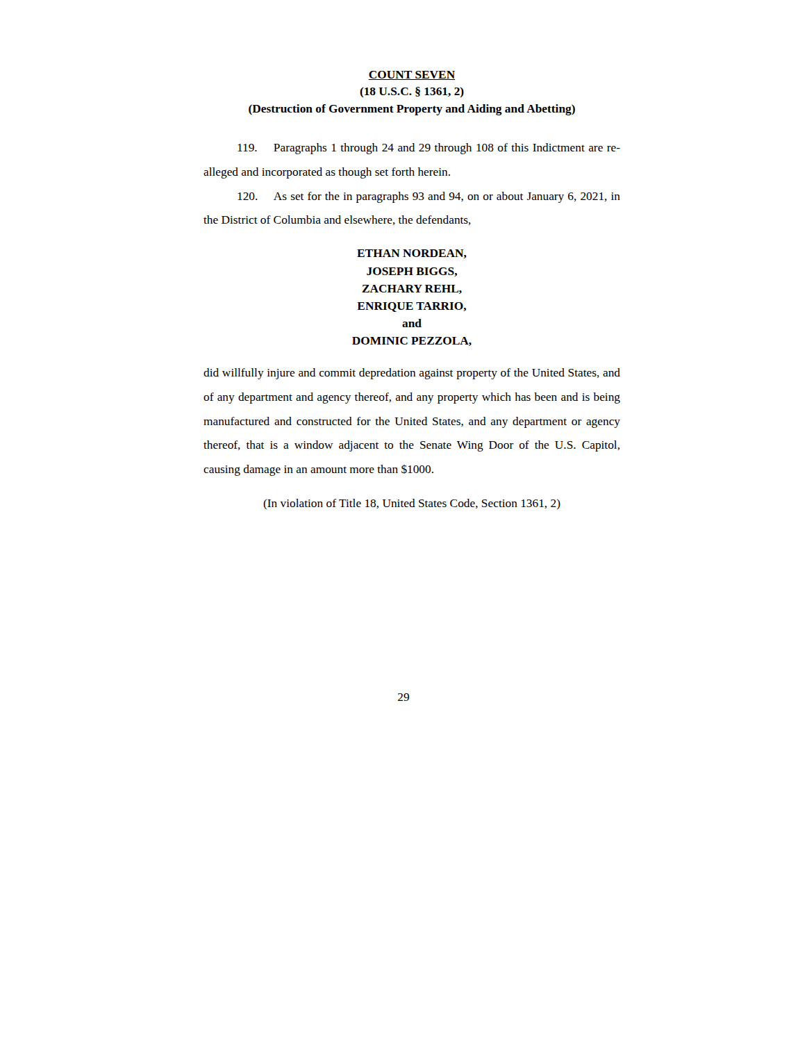COUNT SEVEN
(18 U.S.C. § 1361, 2)
(Destruction of Government Property and Aiding and Abetting)
119. Paragraphs 1 through 24 and 29 through 108 of this Indictment are re-alleged and incorporated as though set forth herein.
120. As set for the in paragraphs 93 and 94, on or about January 6, 2021, in the District of Columbia and elsewhere, the defendants,
ETHAN NORDEAN,
JOSEPH BIGGS,
ZACHARY REHL,
ENRIQUE TARRIO,
and
DOMINIC PEZZOLA,
did willfully injure and commit depredation against property of the United States, and of any department and agency thereof, and any property which has been and is being manufactured and constructed for the United States, and any department or agency thereof, that is a window adjacent to the Senate Wing Door of the U.S. Capitol, causing damage in an amount more than $1000.
(In violation of Title 18, United States Code, Section 1361, 2)
29